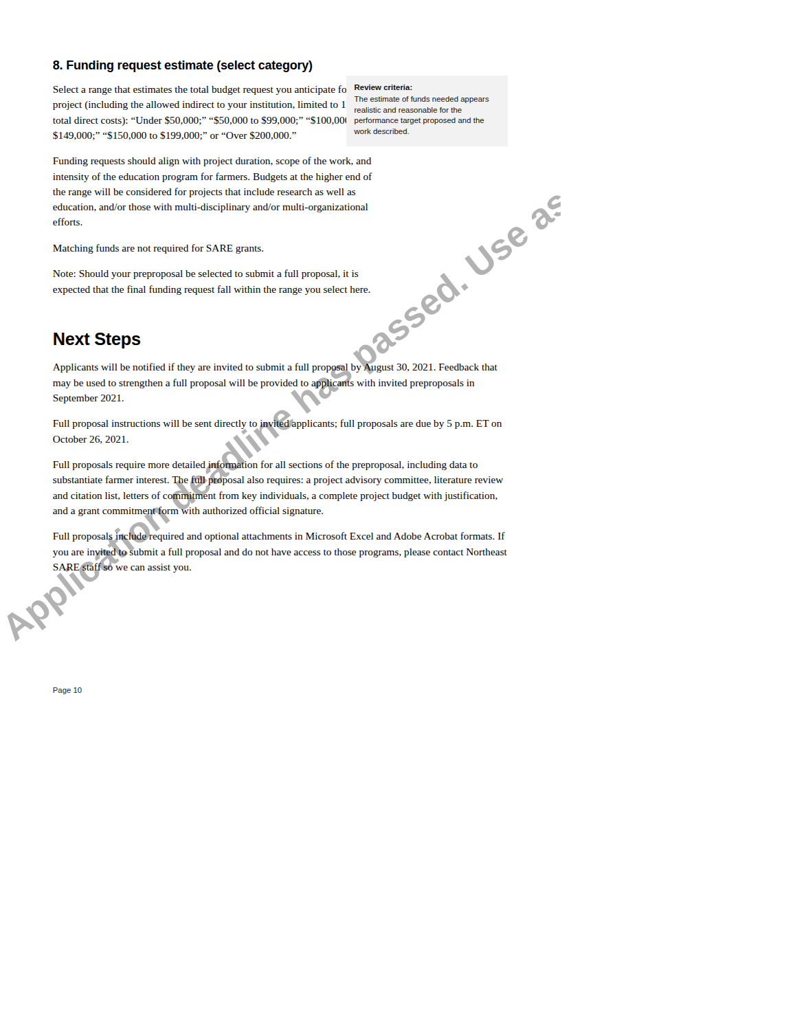Application deadline has passed. Use as example only.
Review criteria: The estimate of funds needed appears realistic and reasonable for the performance target proposed and the work described.
8. Funding request estimate (select category)
Select a range that estimates the total budget request you anticipate for this project (including the allowed indirect to your institution, limited to 10% of total direct costs): “Under $50,000;” “$50,000 to $99,000;” “$100,000 to $149,000;” “$150,000 to $199,000;” or “Over $200,000.”
Funding requests should align with project duration, scope of the work, and intensity of the education program for farmers. Budgets at the higher end of the range will be considered for projects that include research as well as education, and/or those with multi-disciplinary and/or multi-organizational efforts.
Matching funds are not required for SARE grants.
Note: Should your preproposal be selected to submit a full proposal, it is expected that the final funding request fall within the range you select here.
Next Steps
Applicants will be notified if they are invited to submit a full proposal by August 30, 2021. Feedback that may be used to strengthen a full proposal will be provided to applicants with invited preproposals in September 2021.
Full proposal instructions will be sent directly to invited applicants; full proposals are due by 5 p.m. ET on October 26, 2021.
Full proposals require more detailed information for all sections of the preproposal, including data to substantiate farmer interest. The full proposal also requires: a project advisory committee, literature review and citation list, letters of commitment from key individuals, a complete project budget with justification, and a grant commitment form with authorized official signature.
Full proposals include required and optional attachments in Microsoft Excel and Adobe Acrobat formats. If you are invited to submit a full proposal and do not have access to those programs, please contact Northeast SARE staff so we can assist you.
Page 10